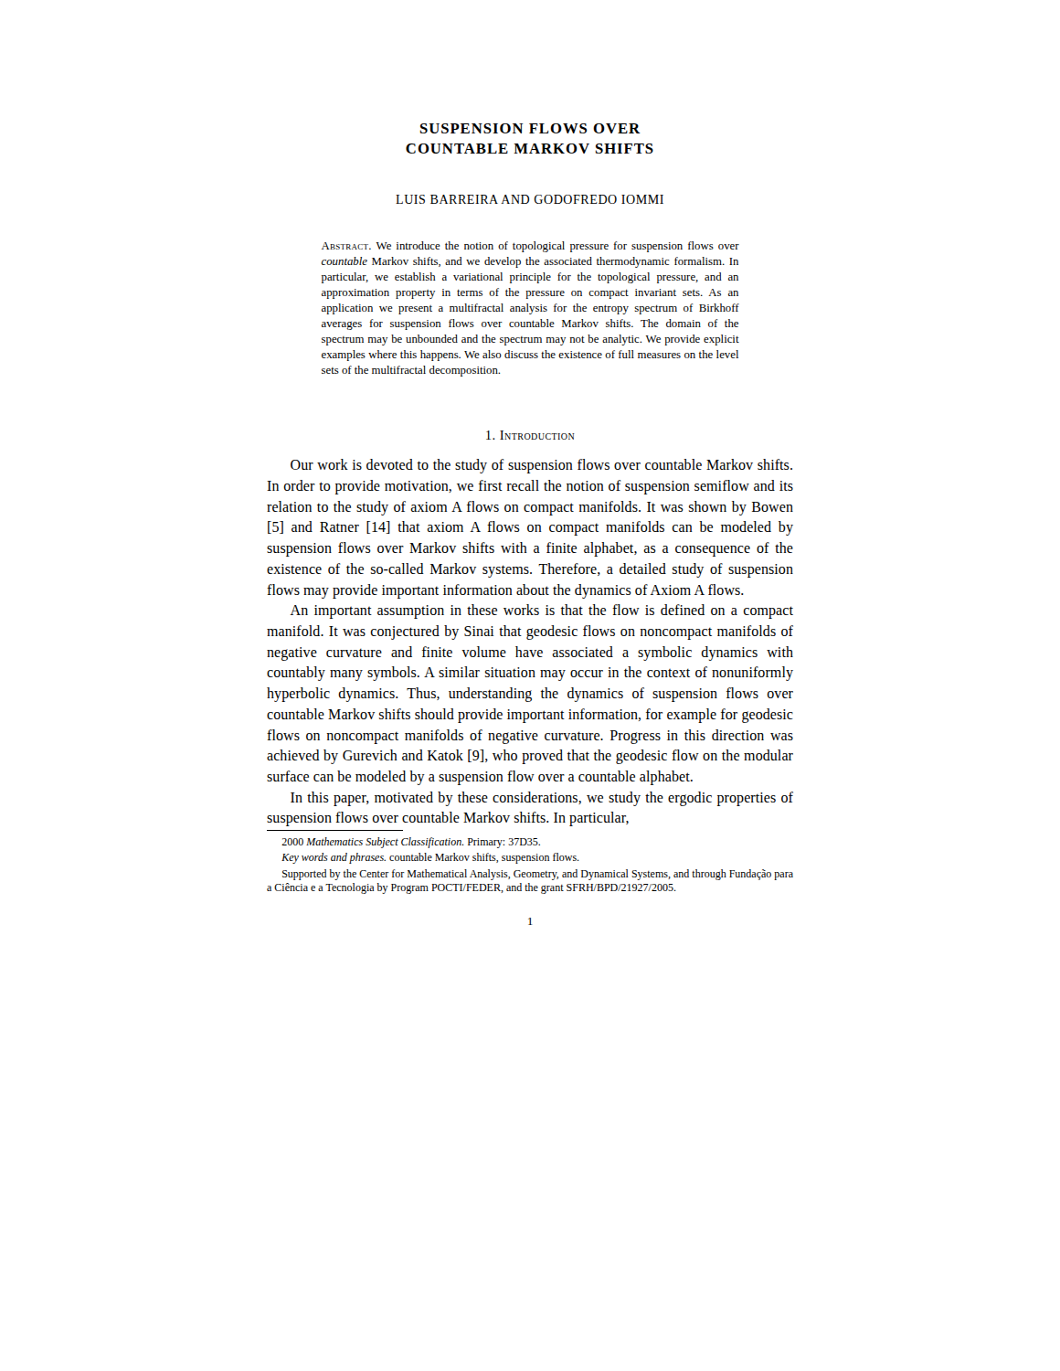Suspension Flows over
Countable Markov Shifts
Luis Barreira and Godofredo Iommi
Abstract. We introduce the notion of topological pressure for suspension flows over countable Markov shifts, and we develop the associated thermodynamic formalism. In particular, we establish a variational principle for the topological pressure, and an approximation property in terms of the pressure on compact invariant sets. As an application we present a multifractal analysis for the entropy spectrum of Birkhoff averages for suspension flows over countable Markov shifts. The domain of the spectrum may be unbounded and the spectrum may not be analytic. We provide explicit examples where this happens. We also discuss the existence of full measures on the level sets of the multifractal decomposition.
1. Introduction
Our work is devoted to the study of suspension flows over countable Markov shifts. In order to provide motivation, we first recall the notion of suspension semiflow and its relation to the study of axiom A flows on compact manifolds. It was shown by Bowen [5] and Ratner [14] that axiom A flows on compact manifolds can be modeled by suspension flows over Markov shifts with a finite alphabet, as a consequence of the existence of the so-called Markov systems. Therefore, a detailed study of suspension flows may provide important information about the dynamics of Axiom A flows.
An important assumption in these works is that the flow is defined on a compact manifold. It was conjectured by Sinai that geodesic flows on noncompact manifolds of negative curvature and finite volume have associated a symbolic dynamics with countably many symbols. A similar situation may occur in the context of nonuniformly hyperbolic dynamics. Thus, understanding the dynamics of suspension flows over countable Markov shifts should provide important information, for example for geodesic flows on noncompact manifolds of negative curvature. Progress in this direction was achieved by Gurevich and Katok [9], who proved that the geodesic flow on the modular surface can be modeled by a suspension flow over a countable alphabet.
In this paper, motivated by these considerations, we study the ergodic properties of suspension flows over countable Markov shifts. In particular,
2000 Mathematics Subject Classification. Primary: 37D35.
Key words and phrases. countable Markov shifts, suspension flows.
Supported by the Center for Mathematical Analysis, Geometry, and Dynamical Systems, and through Fundação para a Ciência e a Tecnologia by Program POCTI/FEDER, and the grant SFRH/BPD/21927/2005.
1